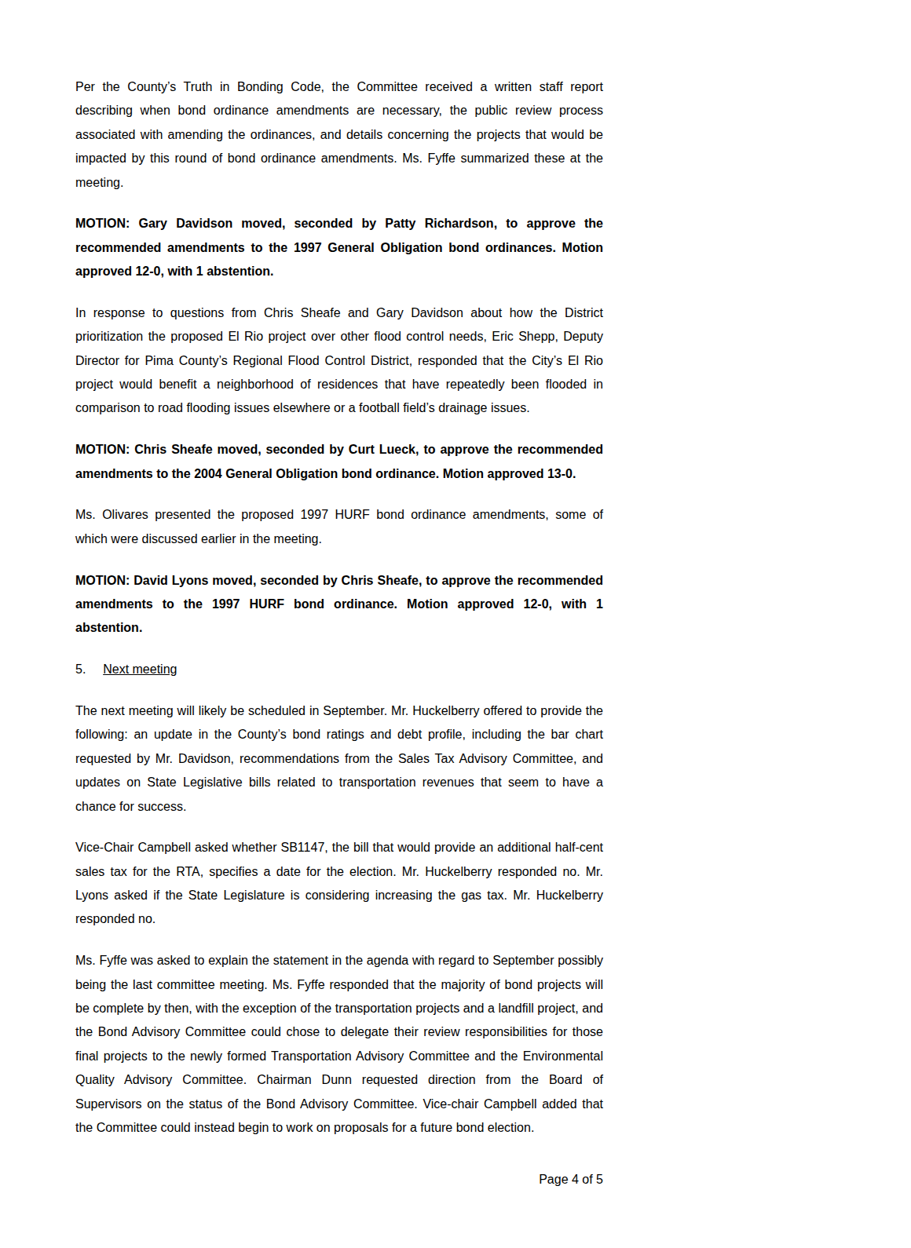Per the County’s Truth in Bonding Code, the Committee received a written staff report describing when bond ordinance amendments are necessary, the public review process associated with amending the ordinances, and details concerning the projects that would be impacted by this round of bond ordinance amendments. Ms. Fyffe summarized these at the meeting.
MOTION: Gary Davidson moved, seconded by Patty Richardson, to approve the recommended amendments to the 1997 General Obligation bond ordinances. Motion approved 12-0, with 1 abstention.
In response to questions from Chris Sheafe and Gary Davidson about how the District prioritization the proposed El Rio project over other flood control needs, Eric Shepp, Deputy Director for Pima County’s Regional Flood Control District, responded that the City’s El Rio project would benefit a neighborhood of residences that have repeatedly been flooded in comparison to road flooding issues elsewhere or a football field’s drainage issues.
MOTION: Chris Sheafe moved, seconded by Curt Lueck, to approve the recommended amendments to the 2004 General Obligation bond ordinance. Motion approved 13-0.
Ms. Olivares presented the proposed 1997 HURF bond ordinance amendments, some of which were discussed earlier in the meeting.
MOTION: David Lyons moved, seconded by Chris Sheafe, to approve the recommended amendments to the 1997 HURF bond ordinance. Motion approved 12-0, with 1 abstention.
5. Next meeting
The next meeting will likely be scheduled in September. Mr. Huckelberry offered to provide the following: an update in the County’s bond ratings and debt profile, including the bar chart requested by Mr. Davidson, recommendations from the Sales Tax Advisory Committee, and updates on State Legislative bills related to transportation revenues that seem to have a chance for success.
Vice-Chair Campbell asked whether SB1147, the bill that would provide an additional half-cent sales tax for the RTA, specifies a date for the election. Mr. Huckelberry responded no. Mr. Lyons asked if the State Legislature is considering increasing the gas tax. Mr. Huckelberry responded no.
Ms. Fyffe was asked to explain the statement in the agenda with regard to September possibly being the last committee meeting. Ms. Fyffe responded that the majority of bond projects will be complete by then, with the exception of the transportation projects and a landfill project, and the Bond Advisory Committee could chose to delegate their review responsibilities for those final projects to the newly formed Transportation Advisory Committee and the Environmental Quality Advisory Committee. Chairman Dunn requested direction from the Board of Supervisors on the status of the Bond Advisory Committee. Vice-chair Campbell added that the Committee could instead begin to work on proposals for a future bond election.
Page 4 of 5